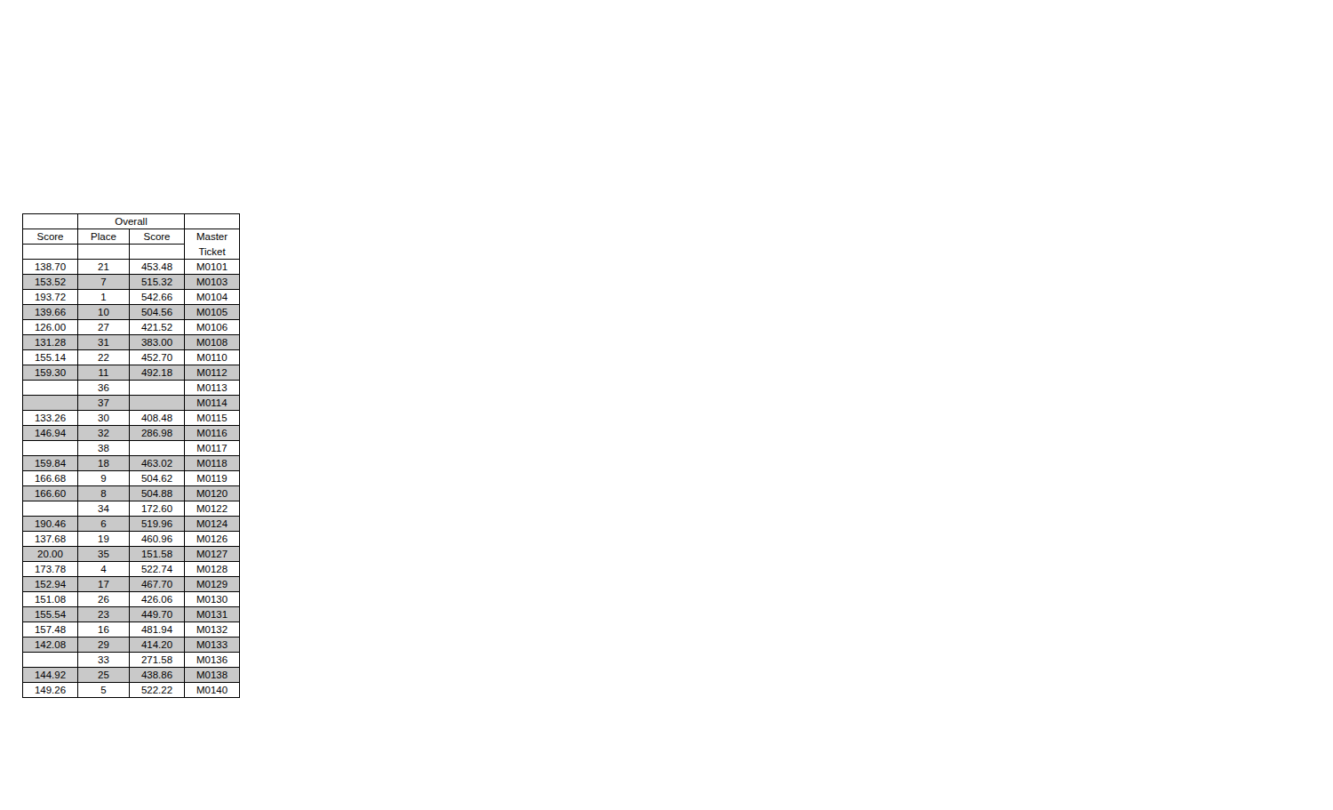| | Overall | |
| --- | --- | --- |
| Score | Place | Score | Master |
| | | | Ticket |
| 138.70 | 21 | 453.48 | M0101 |
| 153.52 | 7 | 515.32 | M0103 |
| 193.72 | 1 | 542.66 | M0104 |
| 139.66 | 10 | 504.56 | M0105 |
| 126.00 | 27 | 421.52 | M0106 |
| 131.28 | 31 | 383.00 | M0108 |
| 155.14 | 22 | 452.70 | M0110 |
| 159.30 | 11 | 492.18 | M0112 |
| | 36 | | M0113 |
| | 37 | | M0114 |
| 133.26 | 30 | 408.48 | M0115 |
| 146.94 | 32 | 286.98 | M0116 |
| | 38 | | M0117 |
| 159.84 | 18 | 463.02 | M0118 |
| 166.68 | 9 | 504.62 | M0119 |
| 166.60 | 8 | 504.88 | M0120 |
| | 34 | 172.60 | M0122 |
| 190.46 | 6 | 519.96 | M0124 |
| 137.68 | 19 | 460.96 | M0126 |
| 20.00 | 35 | 151.58 | M0127 |
| 173.78 | 4 | 522.74 | M0128 |
| 152.94 | 17 | 467.70 | M0129 |
| 151.08 | 26 | 426.06 | M0130 |
| 155.54 | 23 | 449.70 | M0131 |
| 157.48 | 16 | 481.94 | M0132 |
| 142.08 | 29 | 414.20 | M0133 |
| | 33 | 271.58 | M0136 |
| 144.92 | 25 | 438.86 | M0138 |
| 149.26 | 5 | 522.22 | M0140 |